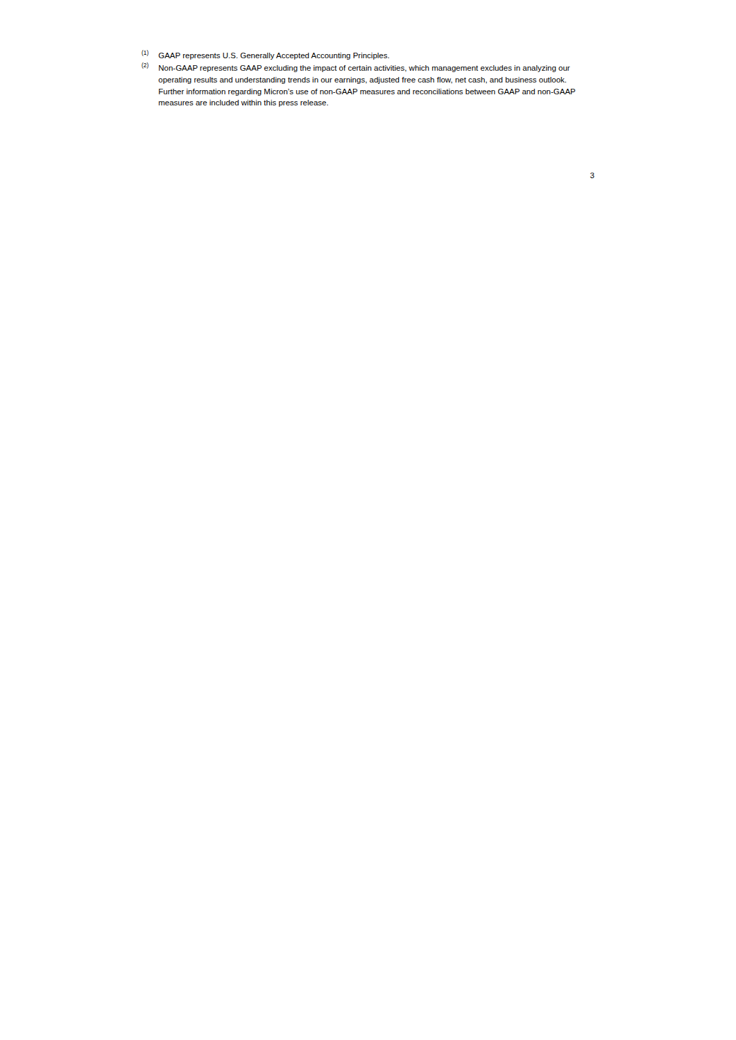(1) GAAP represents U.S. Generally Accepted Accounting Principles.
(2) Non-GAAP represents GAAP excluding the impact of certain activities, which management excludes in analyzing our operating results and understanding trends in our earnings, adjusted free cash flow, net cash, and business outlook. Further information regarding Micron’s use of non-GAAP measures and reconciliations between GAAP and non-GAAP measures are included within this press release.
3